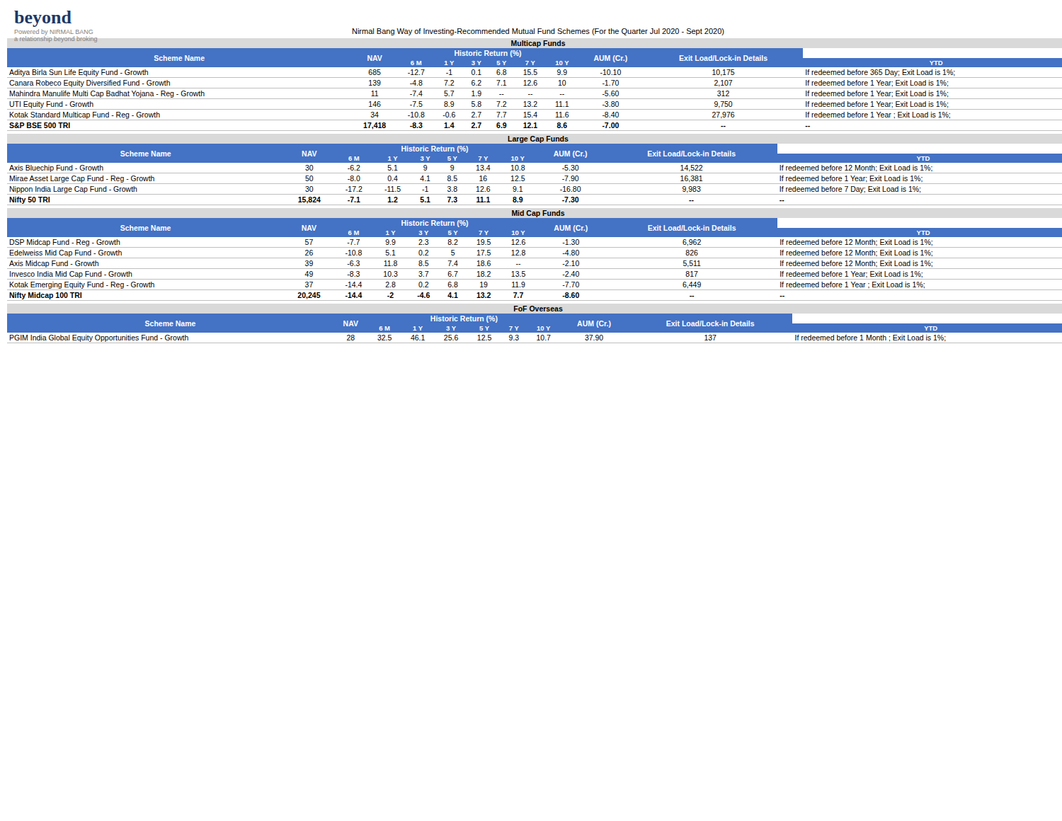beyond
Powered by NIRMAL BANG
a relationship beyond broking
Nirmal Bang Way of Investing-Recommended Mutual Fund Schemes (For the Quarter Jul 2020 - Sept 2020)
| Multicap Funds |
| Scheme Name | NAV | Historic Return (%) | AUM (Cr.) | Exit Load/Lock-in Details |
| 6 M | 1 Y | 3 Y | 5 Y | 7 Y | 10 Y | YTD |
| Aditya Birla Sun Life Equity Fund - Growth | 685 | -12.7 | -1 | 0.1 | 6.8 | 15.5 | 9.9 | -10.10 | 10,175 | If redeemed before 365 Day; Exit Load is 1%; |
| Canara Robeco Equity Diversified Fund - Growth | 139 | -4.8 | 7.2 | 6.2 | 7.1 | 12.6 | 10 | -1.70 | 2,107 | If redeemed before 1 Year; Exit Load is 1%; |
| Mahindra Manulife Multi Cap Badhat Yojana - Reg - Growth | 11 | -7.4 | 5.7 | 1.9 | -- | -- | -- | -5.60 | 312 | If redeemed before 1 Year; Exit Load is 1%; |
| UTI Equity Fund - Growth | 146 | -7.5 | 8.9 | 5.8 | 7.2 | 13.2 | 11.1 | -3.80 | 9,750 | If redeemed before 1 Year; Exit Load is 1%; |
| Kotak Standard Multicap Fund - Reg - Growth | 34 | -10.8 | -0.6 | 2.7 | 7.7 | 15.4 | 11.6 | -8.40 | 27,976 | If redeemed before 1 Year ; Exit Load is 1%; |
| S&P BSE 500 TRI | 17,418 | -8.3 | 1.4 | 2.7 | 6.9 | 12.1 | 8.6 | -7.00 | -- | -- |
| Large Cap Funds |
| Scheme Name | NAV | Historic Return (%) | AUM (Cr.) | Exit Load/Lock-in Details |
| 6 M | 1 Y | 3 Y | 5 Y | 7 Y | 10 Y | YTD |
| Axis Bluechip Fund - Growth | 30 | -6.2 | 5.1 | 9 | 9 | 13.4 | 10.8 | -5.30 | 14,522 | If redeemed before 12 Month; Exit Load is 1%; |
| Mirae Asset Large Cap Fund - Reg - Growth | 50 | -8.0 | 0.4 | 4.1 | 8.5 | 16 | 12.5 | -7.90 | 16,381 | If redeemed before 1 Year; Exit Load is 1%; |
| Nippon India Large Cap Fund - Growth | 30 | -17.2 | -11.5 | -1 | 3.8 | 12.6 | 9.1 | -16.80 | 9,983 | If redeemed before 7 Day; Exit Load is 1%; |
| Nifty 50 TRI | 15,824 | -7.1 | 1.2 | 5.1 | 7.3 | 11.1 | 8.9 | -7.30 | -- | -- |
| Mid Cap Funds |
| Scheme Name | NAV | Historic Return (%) | AUM (Cr.) | Exit Load/Lock-in Details |
| 6 M | 1 Y | 3 Y | 5 Y | 7 Y | 10 Y | YTD |
| DSP Midcap Fund - Reg - Growth | 57 | -7.7 | 9.9 | 2.3 | 8.2 | 19.5 | 12.6 | -1.30 | 6,962 | If redeemed before 12 Month; Exit Load is 1%; |
| Edelweiss Mid Cap Fund - Growth | 26 | -10.8 | 5.1 | 0.2 | 5 | 17.5 | 12.8 | -4.80 | 826 | If redeemed before 12 Month; Exit Load is 1%; |
| Axis Midcap Fund - Growth | 39 | -6.3 | 11.8 | 8.5 | 7.4 | 18.6 | -- | -2.10 | 5,511 | If redeemed before 12 Month; Exit Load is 1%; |
| Invesco India Mid Cap Fund - Growth | 49 | -8.3 | 10.3 | 3.7 | 6.7 | 18.2 | 13.5 | -2.40 | 817 | If redeemed before 1 Year; Exit Load is 1%; |
| Kotak Emerging Equity Fund - Reg - Growth | 37 | -14.4 | 2.8 | 0.2 | 6.8 | 19 | 11.9 | -7.70 | 6,449 | If redeemed before 1 Year ; Exit Load is 1%; |
| Nifty Midcap 100 TRI | 20,245 | -14.4 | -2 | -4.6 | 4.1 | 13.2 | 7.7 | -8.60 | -- | -- |
| FoF Overseas |
| Scheme Name | NAV | Historic Return (%) | AUM (Cr.) | Exit Load/Lock-in Details |
| 6 M | 1 Y | 3 Y | 5 Y | 7 Y | 10 Y | YTD |
| PGIM India Global Equity Opportunities Fund - Growth | 28 | 32.5 | 46.1 | 25.6 | 12.5 | 9.3 | 10.7 | 37.90 | 137 | If redeemed before 1 Month ; Exit Load is 1%; |
1